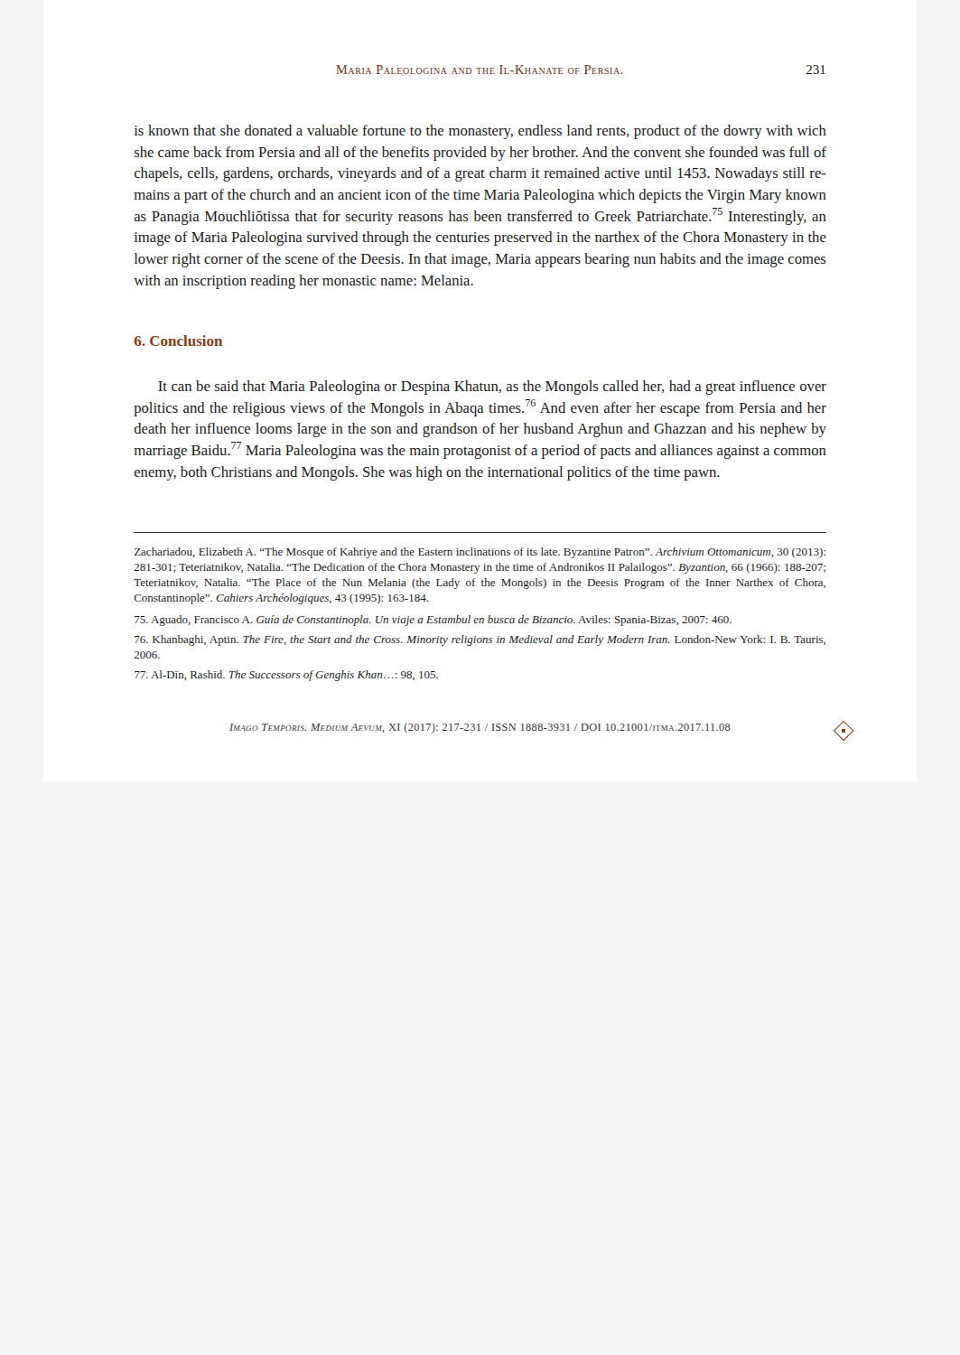Maria Paleologina and the Il-Khanate of Persia. 231
is known that she donated a valuable fortune to the monastery, endless land rents, product of the dowry with wich she came back from Persia and all of the benefits provided by her brother. And the convent she founded was full of chapels, cells, gardens, orchards, vineyards and of a great charm it remained active until 1453. Nowadays still remains a part of the church and an ancient icon of the time Maria Paleologina which depicts the Virgin Mary known as Panagia Mouchliōtissa that for security reasons has been transferred to Greek Patriarchate.75 Interestingly, an image of Maria Paleologina survived through the centuries preserved in the narthex of the Chora Monastery in the lower right corner of the scene of the Deesis. In that image, Maria appears bearing nun habits and the image comes with an inscription reading her monastic name: Melania.
6. Conclusion
It can be said that Maria Paleologina or Despina Khatun, as the Mongols called her, had a great influence over politics and the religious views of the Mongols in Abaqa times.76 And even after her escape from Persia and her death her influence looms large in the son and grandson of her husband Arghun and Ghazzan and his nephew by marriage Baidu.77 Maria Paleologina was the main protagonist of a period of pacts and alliances against a common enemy, both Christians and Mongols. She was high on the international politics of the time pawn.
Zachariadou, Elizabeth A. “The Mosque of Kahriye and the Eastern inclinations of its late. Byzantine Patron”. Archivium Ottomanicum, 30 (2013): 281-301; Teteriatnikov, Natalia. “The Dedication of the Chora Monastery in the time of Andronikos II Palailogos”. Byzantion, 66 (1966): 188-207; Teteriatnikov, Natalia. “The Place of the Nun Melania (the Lady of the Mongols) in the Deesis Program of the Inner Narthex of Chora, Constantinople”. Cahiers Archéologiques, 43 (1995): 163-184.
75. Aguado, Francisco A. Guía de Constantinopla. Un viaje a Estambul en busca de Bizancio. Aviles: Spania-Bizas, 2007: 460.
76. Khanbaghi, Aptin. The Fire, the Start and the Cross. Minority religions in Medieval and Early Modern Iran. London-New York: I. B. Tauris, 2006.
77. Al-Dīn, Rashīd. The Successors of Genghis Khan…: 98, 105.
Imago Temporis. Medium Aevum, XI (2017): 217-231 / ISSN 1888-3931 / DOI 10.21001/itma.2017.11.08